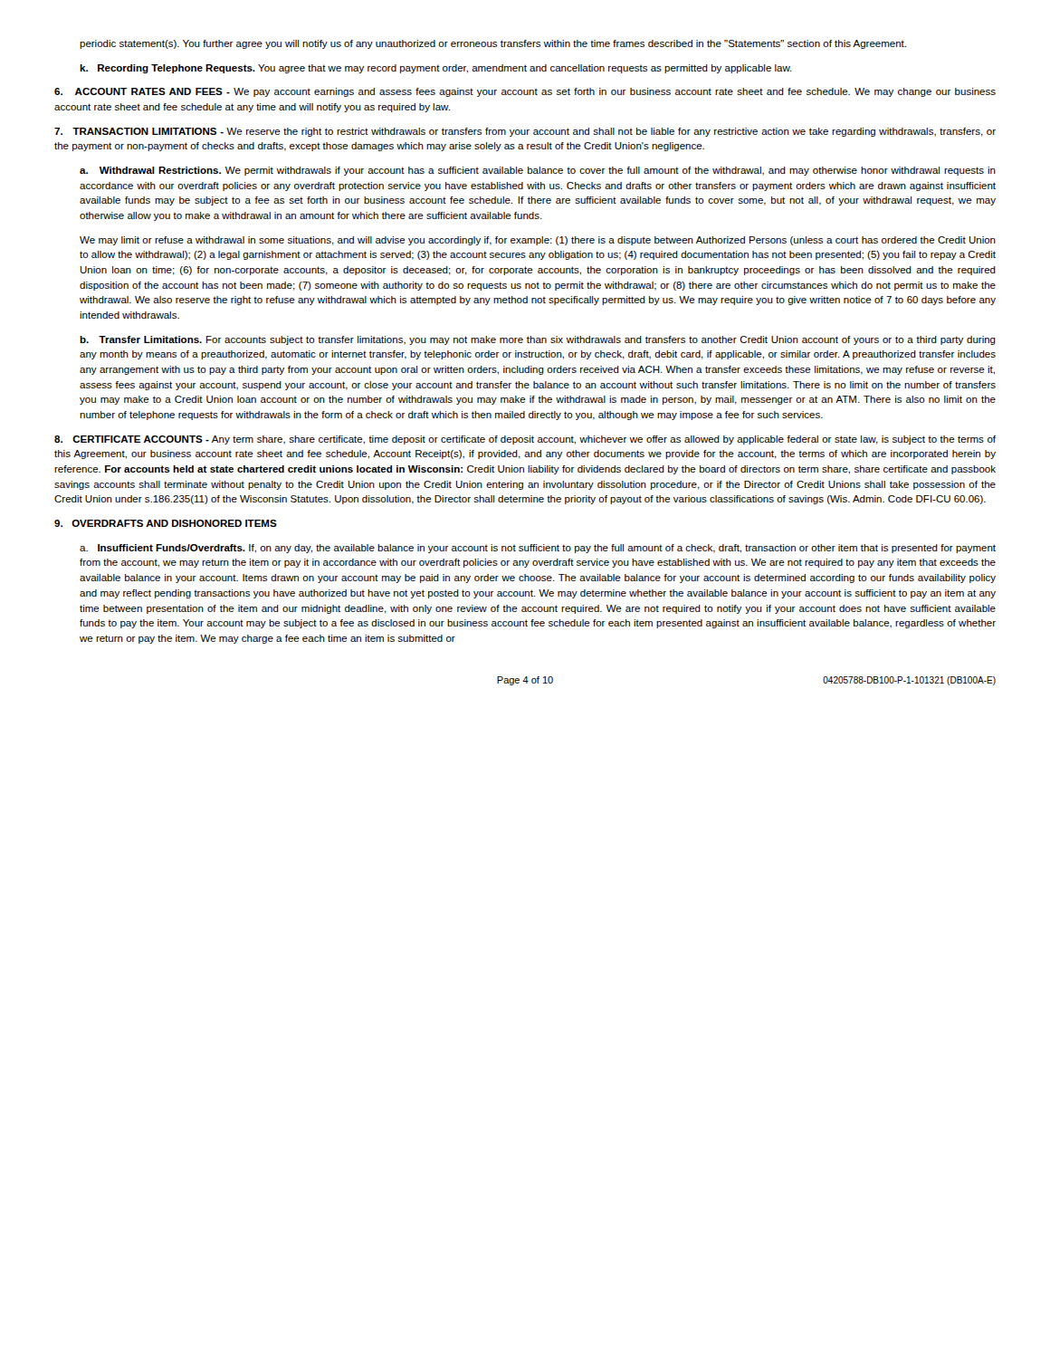periodic statement(s). You further agree you will notify us of any unauthorized or erroneous transfers within the time frames described in the "Statements" section of this Agreement.
k. Recording Telephone Requests. You agree that we may record payment order, amendment and cancellation requests as permitted by applicable law.
6. ACCOUNT RATES AND FEES - We pay account earnings and assess fees against your account as set forth in our business account rate sheet and fee schedule. We may change our business account rate sheet and fee schedule at any time and will notify you as required by law.
7. TRANSACTION LIMITATIONS - We reserve the right to restrict withdrawals or transfers from your account and shall not be liable for any restrictive action we take regarding withdrawals, transfers, or the payment or non-payment of checks and drafts, except those damages which may arise solely as a result of the Credit Union's negligence.
a. Withdrawal Restrictions. We permit withdrawals if your account has a sufficient available balance to cover the full amount of the withdrawal, and may otherwise honor withdrawal requests in accordance with our overdraft policies or any overdraft protection service you have established with us. Checks and drafts or other transfers or payment orders which are drawn against insufficient available funds may be subject to a fee as set forth in our business account fee schedule. If there are sufficient available funds to cover some, but not all, of your withdrawal request, we may otherwise allow you to make a withdrawal in an amount for which there are sufficient available funds.
We may limit or refuse a withdrawal in some situations, and will advise you accordingly if, for example: (1) there is a dispute between Authorized Persons (unless a court has ordered the Credit Union to allow the withdrawal); (2) a legal garnishment or attachment is served; (3) the account secures any obligation to us; (4) required documentation has not been presented; (5) you fail to repay a Credit Union loan on time; (6) for non-corporate accounts, a depositor is deceased; or, for corporate accounts, the corporation is in bankruptcy proceedings or has been dissolved and the required disposition of the account has not been made; (7) someone with authority to do so requests us not to permit the withdrawal; or (8) there are other circumstances which do not permit us to make the withdrawal. We also reserve the right to refuse any withdrawal which is attempted by any method not specifically permitted by us. We may require you to give written notice of 7 to 60 days before any intended withdrawals.
b. Transfer Limitations. For accounts subject to transfer limitations, you may not make more than six withdrawals and transfers to another Credit Union account of yours or to a third party during any month by means of a preauthorized, automatic or internet transfer, by telephonic order or instruction, or by check, draft, debit card, if applicable, or similar order. A preauthorized transfer includes any arrangement with us to pay a third party from your account upon oral or written orders, including orders received via ACH. When a transfer exceeds these limitations, we may refuse or reverse it, assess fees against your account, suspend your account, or close your account and transfer the balance to an account without such transfer limitations. There is no limit on the number of transfers you may make to a Credit Union loan account or on the number of withdrawals you may make if the withdrawal is made in person, by mail, messenger or at an ATM. There is also no limit on the number of telephone requests for withdrawals in the form of a check or draft which is then mailed directly to you, although we may impose a fee for such services.
8. CERTIFICATE ACCOUNTS - Any term share, share certificate, time deposit or certificate of deposit account, whichever we offer as allowed by applicable federal or state law, is subject to the terms of this Agreement, our business account rate sheet and fee schedule, Account Receipt(s), if provided, and any other documents we provide for the account, the terms of which are incorporated herein by reference. For accounts held at state chartered credit unions located in Wisconsin: Credit Union liability for dividends declared by the board of directors on term share, share certificate and passbook savings accounts shall terminate without penalty to the Credit Union upon the Credit Union entering an involuntary dissolution procedure, or if the Director of Credit Unions shall take possession of the Credit Union under s.186.235(11) of the Wisconsin Statutes. Upon dissolution, the Director shall determine the priority of payout of the various classifications of savings (Wis. Admin. Code DFI-CU 60.06).
9. OVERDRAFTS AND DISHONORED ITEMS
a. Insufficient Funds/Overdrafts. If, on any day, the available balance in your account is not sufficient to pay the full amount of a check, draft, transaction or other item that is presented for payment from the account, we may return the item or pay it in accordance with our overdraft policies or any overdraft service you have established with us. We are not required to pay any item that exceeds the available balance in your account. Items drawn on your account may be paid in any order we choose. The available balance for your account is determined according to our funds availability policy and may reflect pending transactions you have authorized but have not yet posted to your account. We may determine whether the available balance in your account is sufficient to pay an item at any time between presentation of the item and our midnight deadline, with only one review of the account required. We are not required to notify you if your account does not have sufficient available funds to pay the item. Your account may be subject to a fee as disclosed in our business account fee schedule for each item presented against an insufficient available balance, regardless of whether we return or pay the item. We may charge a fee each time an item is submitted or
Page 4 of 10
04205788-DB100-P-1-101321 (DB100A-E)